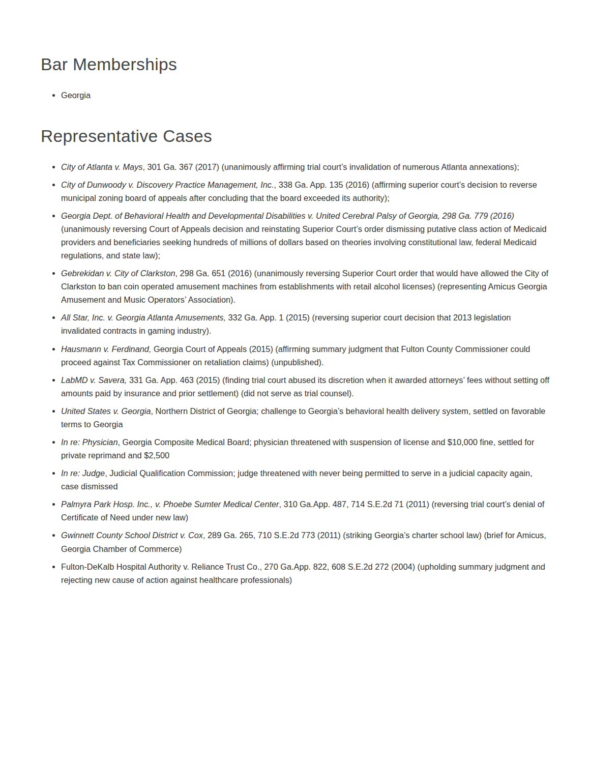Bar Memberships
Georgia
Representative Cases
City of Atlanta v. Mays, 301 Ga. 367 (2017) (unanimously affirming trial court’s invalidation of numerous Atlanta annexations);
City of Dunwoody v. Discovery Practice Management, Inc., 338 Ga. App. 135 (2016) (affirming superior court’s decision to reverse municipal zoning board of appeals after concluding that the board exceeded its authority);
Georgia Dept. of Behavioral Health and Developmental Disabilities v. United Cerebral Palsy of Georgia, 298 Ga. 779 (2016) (unanimously reversing Court of Appeals decision and reinstating Superior Court’s order dismissing putative class action of Medicaid providers and beneficiaries seeking hundreds of millions of dollars based on theories involving constitutional law, federal Medicaid regulations, and state law);
Gebrekidan v. City of Clarkston, 298 Ga. 651 (2016) (unanimously reversing Superior Court order that would have allowed the City of Clarkston to ban coin operated amusement machines from establishments with retail alcohol licenses) (representing Amicus Georgia Amusement and Music Operators’ Association).
All Star, Inc. v. Georgia Atlanta Amusements, 332 Ga. App. 1 (2015) (reversing superior court decision that 2013 legislation invalidated contracts in gaming industry).
Hausmann v. Ferdinand, Georgia Court of Appeals (2015) (affirming summary judgment that Fulton County Commissioner could proceed against Tax Commissioner on retaliation claims) (unpublished).
LabMD v. Savera, 331 Ga. App. 463 (2015) (finding trial court abused its discretion when it awarded attorneys’ fees without setting off amounts paid by insurance and prior settlement) (did not serve as trial counsel).
United States v. Georgia, Northern District of Georgia; challenge to Georgia’s behavioral health delivery system, settled on favorable terms to Georgia
In re: Physician, Georgia Composite Medical Board; physician threatened with suspension of license and $10,000 fine, settled for private reprimand and $2,500
In re: Judge, Judicial Qualification Commission; judge threatened with never being permitted to serve in a judicial capacity again, case dismissed
Palmyra Park Hosp. Inc., v. Phoebe Sumter Medical Center, 310 Ga.App. 487, 714 S.E.2d 71 (2011) (reversing trial court’s denial of Certificate of Need under new law)
Gwinnett County School District v. Cox, 289 Ga. 265, 710 S.E.2d 773 (2011) (striking Georgia’s charter school law) (brief for Amicus, Georgia Chamber of Commerce)
Fulton-DeKalb Hospital Authority v. Reliance Trust Co., 270 Ga.App. 822, 608 S.E.2d 272 (2004) (upholding summary judgment and rejecting new cause of action against healthcare professionals)